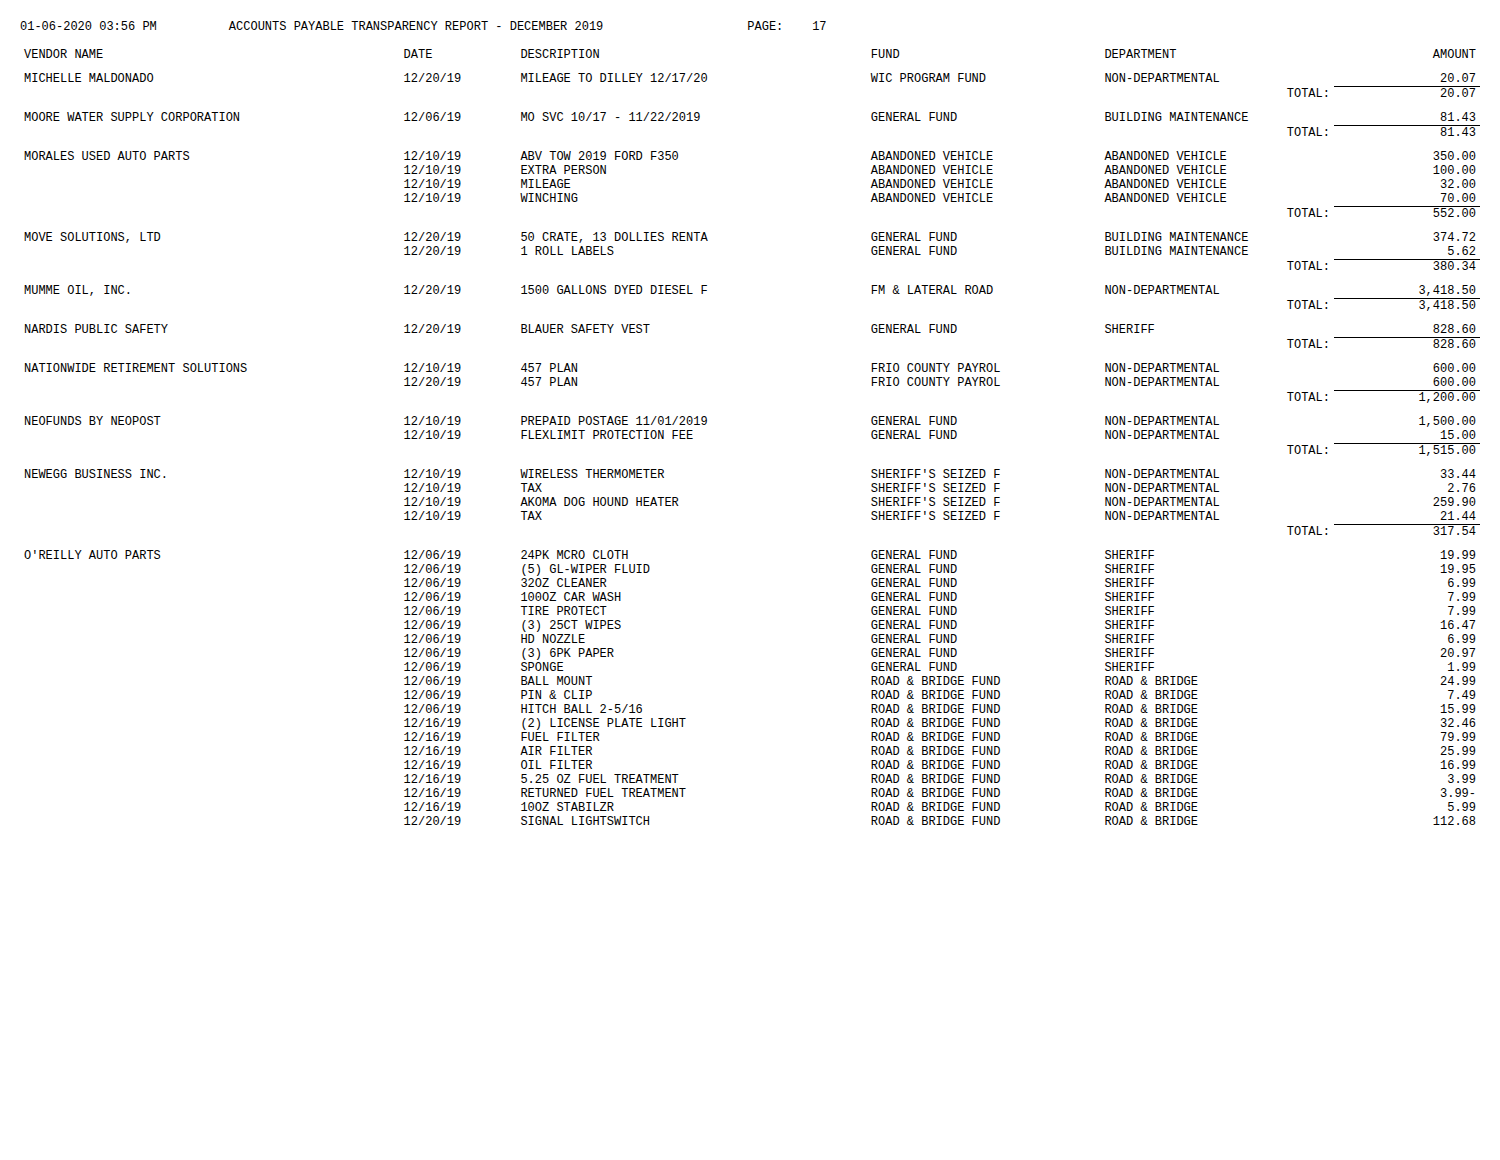01-06-2020 03:56 PM          ACCOUNTS PAYABLE TRANSPARENCY REPORT - DECEMBER 2019                    PAGE:    17
| VENDOR NAME | DATE | DESCRIPTION | FUND | DEPARTMENT | AMOUNT |
| --- | --- | --- | --- | --- | --- |
| MICHELLE MALDONADO | 12/20/19 | MILEAGE TO DILLEY 12/17/20 | WIC PROGRAM FUND | NON-DEPARTMENTAL | 20.07 |
| | | | | TOTAL: | 20.07 |
| MOORE WATER SUPPLY CORPORATION | 12/06/19 | MO SVC 10/17 - 11/22/2019 | GENERAL FUND | BUILDING MAINTENANCE | 81.43 |
| | | | | TOTAL: | 81.43 |
| MORALES USED AUTO PARTS | 12/10/19 | ABV TOW 2019 FORD F350 | ABANDONED VEHICLE | ABANDONED VEHICLE | 350.00 |
| | 12/10/19 | EXTRA PERSON | ABANDONED VEHICLE | ABANDONED VEHICLE | 100.00 |
| | 12/10/19 | MILEAGE | ABANDONED VEHICLE | ABANDONED VEHICLE | 32.00 |
| | 12/10/19 | WINCHING | ABANDONED VEHICLE | ABANDONED VEHICLE | 70.00 |
| | | | | TOTAL: | 552.00 |
| MOVE SOLUTIONS, LTD | 12/20/19 | 50 CRATE, 13 DOLLIES RENTA | GENERAL FUND | BUILDING MAINTENANCE | 374.72 |
| | 12/20/19 | 1 ROLL LABELS | GENERAL FUND | BUILDING MAINTENANCE | 5.62 |
| | | | | TOTAL: | 380.34 |
| MUMME OIL, INC. | 12/20/19 | 1500 GALLONS DYED DIESEL F | FM & LATERAL ROAD | NON-DEPARTMENTAL | 3,418.50 |
| | | | | TOTAL: | 3,418.50 |
| NARDIS PUBLIC SAFETY | 12/20/19 | BLAUER SAFETY VEST | GENERAL FUND | SHERIFF | 828.60 |
| | | | | TOTAL: | 828.60 |
| NATIONWIDE RETIREMENT SOLUTIONS | 12/10/19 | 457 PLAN | FRIO COUNTY PAYROL | NON-DEPARTMENTAL | 600.00 |
| | 12/20/19 | 457 PLAN | FRIO COUNTY PAYROL | NON-DEPARTMENTAL | 600.00 |
| | | | | TOTAL: | 1,200.00 |
| NEOFUNDS BY NEOPOST | 12/10/19 | PREPAID POSTAGE 11/01/2019 | GENERAL FUND | NON-DEPARTMENTAL | 1,500.00 |
| | 12/10/19 | FLEXLIMIT PROTECTION FEE | GENERAL FUND | NON-DEPARTMENTAL | 15.00 |
| | | | | TOTAL: | 1,515.00 |
| NEWEGG BUSINESS INC. | 12/10/19 | WIRELESS THERMOMETER | SHERIFF'S SEIZED F | NON-DEPARTMENTAL | 33.44 |
| | 12/10/19 | TAX | SHERIFF'S SEIZED F | NON-DEPARTMENTAL | 2.76 |
| | 12/10/19 | AKOMA DOG HOUND HEATER | SHERIFF'S SEIZED F | NON-DEPARTMENTAL | 259.90 |
| | 12/10/19 | TAX | SHERIFF'S SEIZED F | NON-DEPARTMENTAL | 21.44 |
| | | | | TOTAL: | 317.54 |
| O'REILLY AUTO PARTS | 12/06/19 | 24PK MCRO CLOTH | GENERAL FUND | SHERIFF | 19.99 |
| | 12/06/19 | (5) GL-WIPER FLUID | GENERAL FUND | SHERIFF | 19.95 |
| | 12/06/19 | 32OZ CLEANER | GENERAL FUND | SHERIFF | 6.99 |
| | 12/06/19 | 100OZ CAR WASH | GENERAL FUND | SHERIFF | 7.99 |
| | 12/06/19 | TIRE PROTECT | GENERAL FUND | SHERIFF | 7.99 |
| | 12/06/19 | (3) 25CT WIPES | GENERAL FUND | SHERIFF | 16.47 |
| | 12/06/19 | HD NOZZLE | GENERAL FUND | SHERIFF | 6.99 |
| | 12/06/19 | (3) 6PK PAPER | GENERAL FUND | SHERIFF | 20.97 |
| | 12/06/19 | SPONGE | GENERAL FUND | SHERIFF | 1.99 |
| | 12/06/19 | BALL MOUNT | ROAD & BRIDGE FUND | ROAD & BRIDGE | 24.99 |
| | 12/06/19 | PIN & CLIP | ROAD & BRIDGE FUND | ROAD & BRIDGE | 7.49 |
| | 12/06/19 | HITCH BALL 2-5/16 | ROAD & BRIDGE FUND | ROAD & BRIDGE | 15.99 |
| | 12/16/19 | (2) LICENSE PLATE LIGHT | ROAD & BRIDGE FUND | ROAD & BRIDGE | 32.46 |
| | 12/16/19 | FUEL FILTER | ROAD & BRIDGE FUND | ROAD & BRIDGE | 79.99 |
| | 12/16/19 | AIR FILTER | ROAD & BRIDGE FUND | ROAD & BRIDGE | 25.99 |
| | 12/16/19 | OIL FILTER | ROAD & BRIDGE FUND | ROAD & BRIDGE | 16.99 |
| | 12/16/19 | 5.25 OZ FUEL TREATMENT | ROAD & BRIDGE FUND | ROAD & BRIDGE | 3.99 |
| | 12/16/19 | RETURNED FUEL TREATMENT | ROAD & BRIDGE FUND | ROAD & BRIDGE | 3.99- |
| | 12/16/19 | 10OZ STABILZR | ROAD & BRIDGE FUND | ROAD & BRIDGE | 5.99 |
| | 12/20/19 | SIGNAL LIGHTSWITCH | ROAD & BRIDGE FUND | ROAD & BRIDGE | 112.68 |